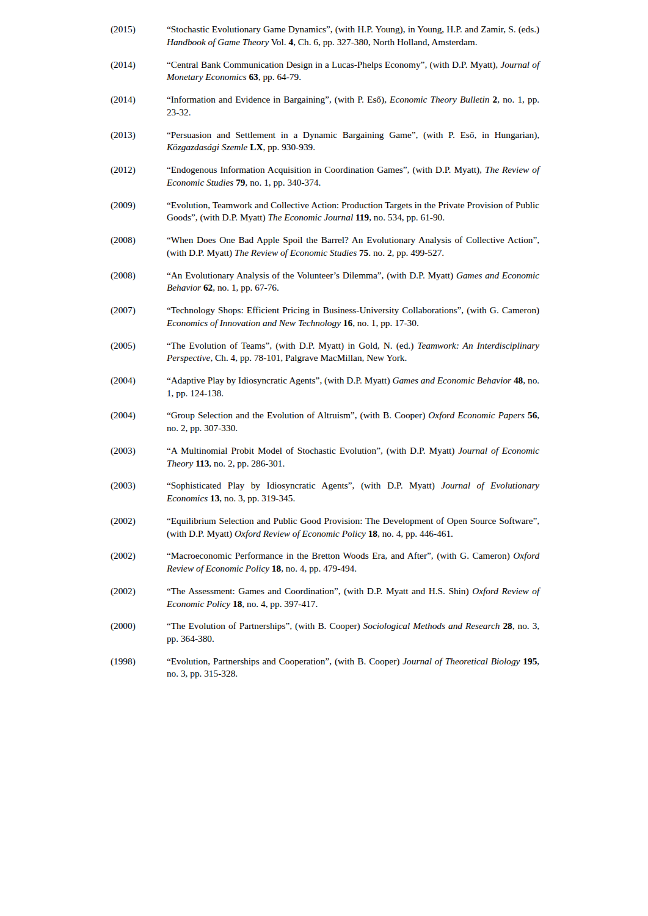(2015)
“Stochastic Evolutionary Game Dynamics”, (with H.P. Young), in Young, H.P. and Zamir, S. (eds.) Handbook of Game Theory Vol. 4, Ch. 6, pp. 327-380, North Holland, Amsterdam.
(2014)
“Central Bank Communication Design in a Lucas-Phelps Economy”, (with D.P. Myatt), Journal of Monetary Economics 63, pp. 64-79.
(2014)
“Information and Evidence in Bargaining”, (with P. Eső), Economic Theory Bulletin 2, no. 1, pp. 23-32.
(2013)
“Persuasion and Settlement in a Dynamic Bargaining Game”, (with P. Eső, in Hungarian), Közgazdasági Szemle LX, pp. 930-939.
(2012)
“Endogenous Information Acquisition in Coordination Games”, (with D.P. Myatt), The Review of Economic Studies 79, no. 1, pp. 340-374.
(2009)
“Evolution, Teamwork and Collective Action: Production Targets in the Private Provision of Public Goods”, (with D.P. Myatt) The Economic Journal 119, no. 534, pp. 61-90.
(2008)
“When Does One Bad Apple Spoil the Barrel? An Evolutionary Analysis of Collective Action”, (with D.P. Myatt) The Review of Economic Studies 75. no. 2, pp. 499-527.
(2008)
“An Evolutionary Analysis of the Volunteer’s Dilemma”, (with D.P. Myatt) Games and Economic Behavior 62, no. 1, pp. 67-76.
(2007)
“Technology Shops: Efficient Pricing in Business-University Collaborations”, (with G. Cameron) Economics of Innovation and New Technology 16, no. 1, pp. 17-30.
(2005)
“The Evolution of Teams”, (with D.P. Myatt) in Gold, N. (ed.) Teamwork: An Interdisciplinary Perspective, Ch. 4, pp. 78-101, Palgrave MacMillan, New York.
(2004)
“Adaptive Play by Idiosyncratic Agents”, (with D.P. Myatt) Games and Economic Behavior 48, no. 1, pp. 124-138.
(2004)
“Group Selection and the Evolution of Altruism”, (with B. Cooper) Oxford Economic Papers 56, no. 2, pp. 307-330.
(2003)
“A Multinomial Probit Model of Stochastic Evolution”, (with D.P. Myatt) Journal of Economic Theory 113, no. 2, pp. 286-301.
(2003)
“Sophisticated Play by Idiosyncratic Agents”, (with D.P. Myatt) Journal of Evolutionary Economics 13, no. 3, pp. 319-345.
(2002)
“Equilibrium Selection and Public Good Provision: The Development of Open Source Software”, (with D.P. Myatt) Oxford Review of Economic Policy 18, no. 4, pp. 446-461.
(2002)
“Macroeconomic Performance in the Bretton Woods Era, and After”, (with G. Cameron) Oxford Review of Economic Policy 18, no. 4, pp. 479-494.
(2002)
“The Assessment: Games and Coordination”, (with D.P. Myatt and H.S. Shin) Oxford Review of Economic Policy 18, no. 4, pp. 397-417.
(2000)
“The Evolution of Partnerships”, (with B. Cooper) Sociological Methods and Research 28, no. 3, pp. 364-380.
(1998)
“Evolution, Partnerships and Cooperation”, (with B. Cooper) Journal of Theoretical Biology 195, no. 3, pp. 315-328.